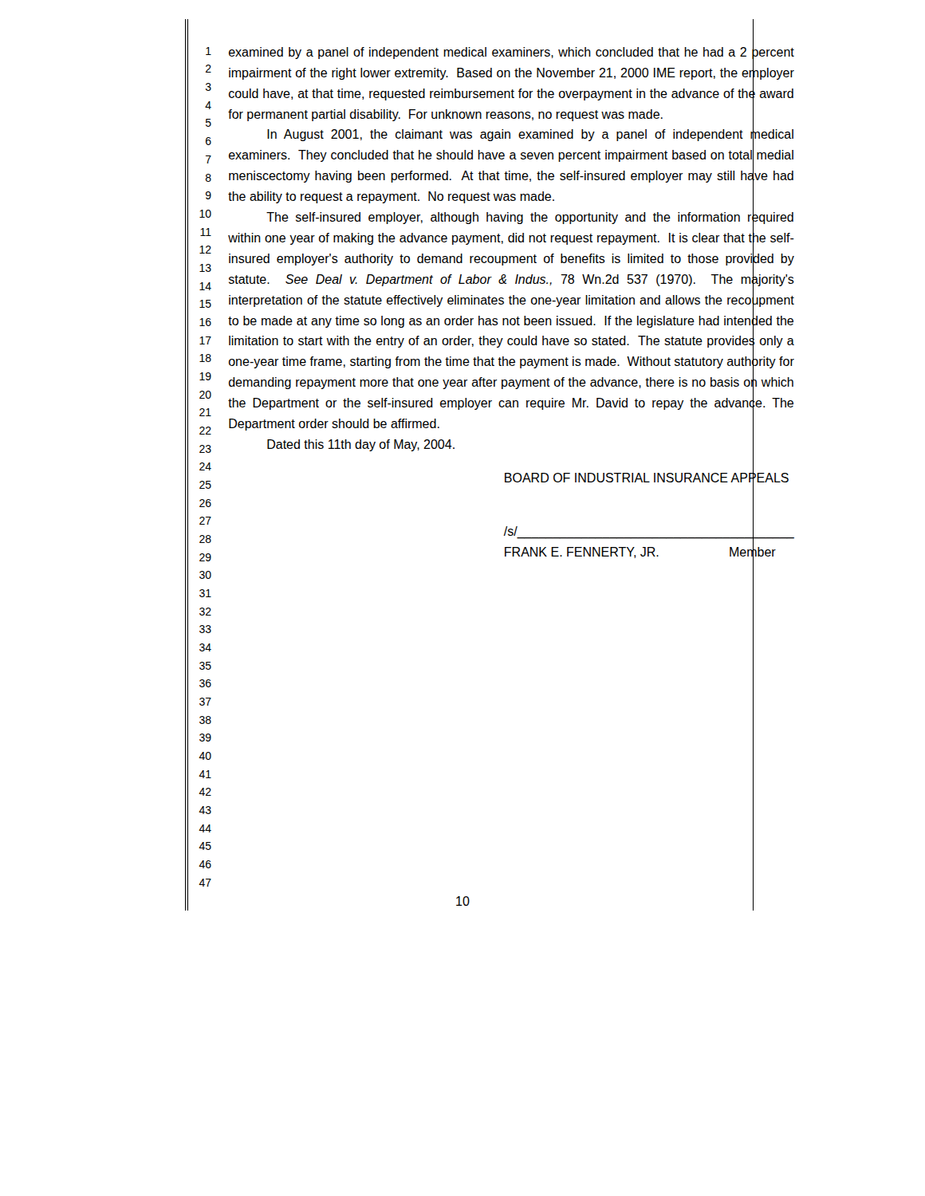1
2
3
4
5
6
7
8
9
10
11
12
13
14
15
16
17
18
19
20
21
22
23
24
25
26
27
28
29
30
31
32
33
34
35
36
37
38
39
40
41
42
43
44
45
46
47
examined by a panel of independent medical examiners, which concluded that he had a 2 percent impairment of the right lower extremity. Based on the November 21, 2000 IME report, the employer could have, at that time, requested reimbursement for the overpayment in the advance of the award for permanent partial disability. For unknown reasons, no request was made.
In August 2001, the claimant was again examined by a panel of independent medical examiners. They concluded that he should have a seven percent impairment based on total medial meniscectomy having been performed. At that time, the self-insured employer may still have had the ability to request a repayment. No request was made.
The self-insured employer, although having the opportunity and the information required within one year of making the advance payment, did not request repayment. It is clear that the self-insured employer's authority to demand recoupment of benefits is limited to those provided by statute. See Deal v. Department of Labor & Indus., 78 Wn.2d 537 (1970). The majority's interpretation of the statute effectively eliminates the one-year limitation and allows the recoupment to be made at any time so long as an order has not been issued. If the legislature had intended the limitation to start with the entry of an order, they could have so stated. The statute provides only a one-year time frame, starting from the time that the payment is made. Without statutory authority for demanding repayment more that one year after payment of the advance, there is no basis on which the Department or the self-insured employer can require Mr. David to repay the advance. The Department order should be affirmed.
Dated this 11th day of May, 2004.
BOARD OF INDUSTRIAL INSURANCE APPEALS
/s/_______________________________________
FRANK E. FENNERTY, JR. Member
10